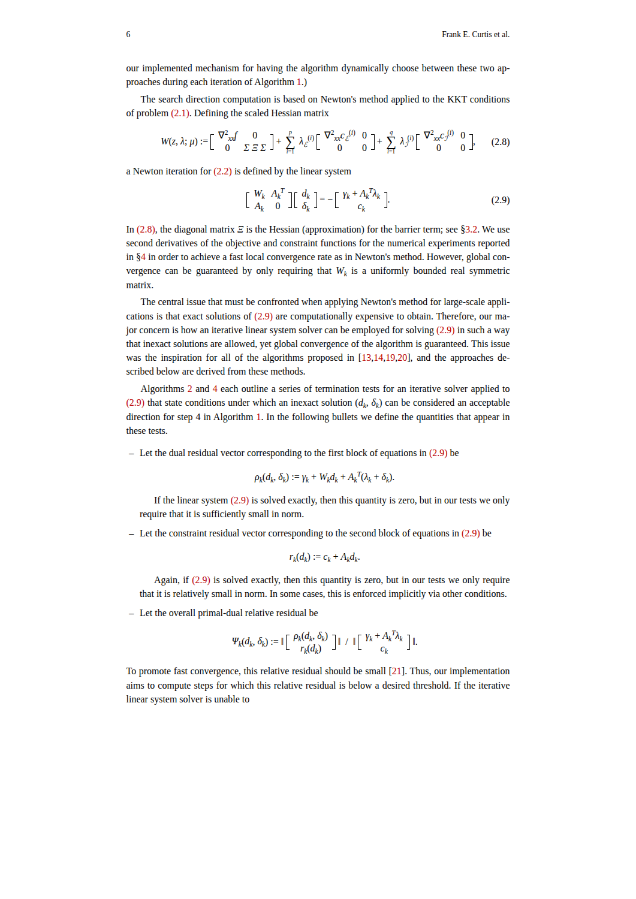6 Frank E. Curtis et al.
our implemented mechanism for having the algorithm dynamically choose between these two approaches during each iteration of Algorithm 1.)
The search direction computation is based on Newton's method applied to the KKT conditions of problem (2.1). Defining the scaled Hessian matrix
W(z, λ; μ) :=
| ∇ 2 xx f | 0 |
| 0 | Σ Ξ Σ |
+ p∑i=1 λℰ(i)
| ∇ 2 xx c ℰ ( i ) | 0 |
| 0 | 0 |
+ q∑i=1 λℐ(i)
| ∇ 2 xx c ℐ ( i ) | 0 |
| 0 | 0 |
, (2.8)
a Newton iteration for (2.2) is defined by the linear system
| W k | A k T |
| A k | 0 |
| d k |
| δ k |
= −
| γ k + A k T λ k |
| c k |
. (2.9)
In (2.8), the diagonal matrix Ξ is the Hessian (approximation) for the barrier term; see §3.2. We use second derivatives of the objective and constraint functions for the numerical experiments reported in §4 in order to achieve a fast local convergence rate as in Newton's method. However, global convergence can be guaranteed by only requiring that Wk is a uniformly bounded real symmetric matrix.
The central issue that must be confronted when applying Newton's method for large-scale applications is that exact solutions of (2.9) are computationally expensive to obtain. Therefore, our major concern is how an iterative linear system solver can be employed for solving (2.9) in such a way that inexact solutions are allowed, yet global convergence of the algorithm is guaranteed. This issue was the inspiration for all of the algorithms proposed in [13,14,19,20], and the approaches described below are derived from these methods.
Algorithms 2 and 4 each outline a series of termination tests for an iterative solver applied to (2.9) that state conditions under which an inexact solution (dk, δk) can be considered an acceptable direction for step 4 in Algorithm 1. In the following bullets we define the quantities that appear in these tests.
Let the dual residual vector corresponding to the first block of equations in (2.9) be
ρk(dk, δk) := γk + Wkdk + AkT(λk + δk).
If the linear system (2.9) is solved exactly, then this quantity is zero, but in our tests we only require that it is sufficiently small in norm.
Let the constraint residual vector corresponding to the second block of equations in (2.9) be
rk(dk) := ck + Akdk.
Again, if (2.9) is solved exactly, then this quantity is zero, but in our tests we only require that it is relatively small in norm. In some cases, this is enforced implicitly via other conditions.
Let the overall primal-dual relative residual be
Ψk(dk, δk) := ‖
| ρ k ( d k , δ k ) |
| r k ( d k ) |
‖ / ‖
| γ k + A k T λ k |
| c k |
‖.
To promote fast convergence, this relative residual should be small [21]. Thus, our implementation aims to compute steps for which this relative residual is below a desired threshold. If the iterative linear system solver is unable to